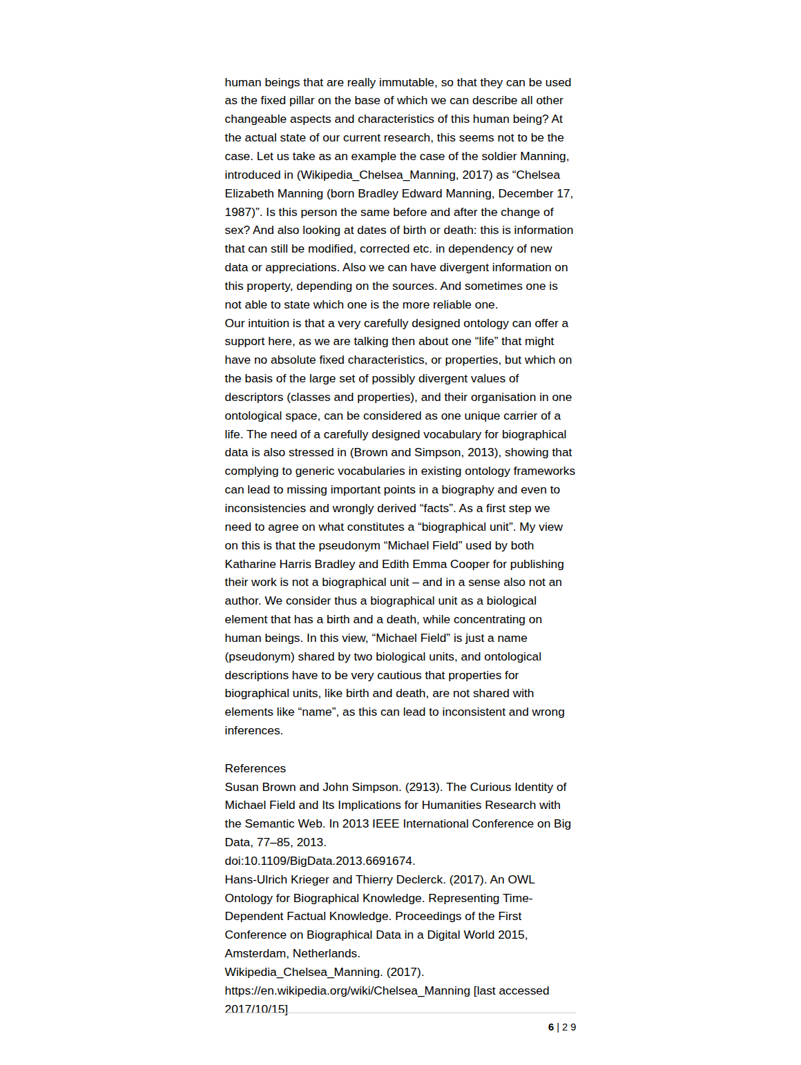human beings that are really immutable, so that they can be used as the fixed pillar on the base of which we can describe all other changeable aspects and characteristics of this human being? At the actual state of our current research, this seems not to be the case. Let us take as an example the case of the soldier Manning, introduced in (Wikipedia_Chelsea_Manning, 2017) as “Chelsea Elizabeth Manning (born Bradley Edward Manning, December 17, 1987)”. Is this person the same before and after the change of sex? And also looking at dates of birth or death: this is information that can still be modified, corrected etc. in dependency of new data or appreciations. Also we can have divergent information on this property, depending on the sources. And sometimes one is not able to state which one is the more reliable one.
Our intuition is that a very carefully designed ontology can offer a support here, as we are talking then about one “life” that might have no absolute fixed characteristics, or properties, but which on the basis of the large set of possibly divergent values of descriptors (classes and properties), and their organisation in one ontological space, can be considered as one unique carrier of a life. The need of a carefully designed vocabulary for biographical data is also stressed in (Brown and Simpson, 2013), showing that complying to generic vocabularies in existing ontology frameworks can lead to missing important points in a biography and even to inconsistencies and wrongly derived “facts”. As a first step we need to agree on what constitutes a “biographical unit”. My view on this is that the pseudonym “Michael Field” used by both Katharine Harris Bradley and Edith Emma Cooper for publishing their work is not a biographical unit – and in a sense also not an author. We consider thus a biographical unit as a biological element that has a birth and a death, while concentrating on human beings. In this view, “Michael Field” is just a name (pseudonym) shared by two biological units, and ontological descriptions have to be very cautious that properties for biographical units, like birth and death, are not shared with elements like “name”, as this can lead to inconsistent and wrong inferences.
References
Susan Brown and John Simpson. (2913). The Curious Identity of Michael Field and Its Implications for Humanities Research with the Semantic Web. In 2013 IEEE International Conference on Big Data, 77–85, 2013.
doi:10.1109/BigData.2013.6691674.
Hans-Ulrich Krieger and Thierry Declerck. (2017). An OWL Ontology for Biographical Knowledge. Representing Time-Dependent Factual Knowledge. Proceedings of the First Conference on Biographical Data in a Digital World 2015, Amsterdam, Netherlands.
Wikipedia_Chelsea_Manning. (2017). https://en.wikipedia.org/wiki/Chelsea_Manning [last accessed 2017/10/15]
6 | 2 9